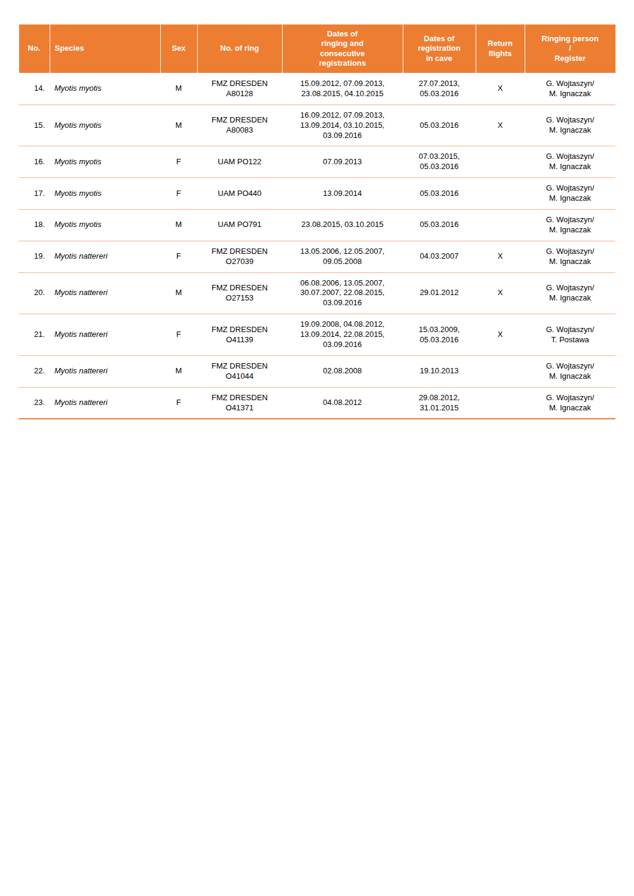| No. | Species | Sex | No. of ring | Dates of ringing and consecutive registrations | Dates of registration in cave | Return flights | Ringing person / Register |
| --- | --- | --- | --- | --- | --- | --- | --- |
| 14. | Myotis myotis | M | FMZ DRESDEN A80128 | 15.09.2012, 07.09.2013, 23.08.2015, 04.10.2015 | 27.07.2013, 05.03.2016 | X | G. Wojtaszyn/ M. Ignaczak |
| 15. | Myotis myotis | M | FMZ DRESDEN A80083 | 16.09.2012, 07.09.2013, 13.09.2014, 03.10.2015, 03.09.2016 | 05.03.2016 | X | G. Wojtaszyn/ M. Ignaczak |
| 16. | Myotis myotis | F | UAM PO122 | 07.09.2013 | 07.03.2015, 05.03.2016 | | G. Wojtaszyn/ M. Ignaczak |
| 17. | Myotis myotis | F | UAM PO440 | 13.09.2014 | 05.03.2016 | | G. Wojtaszyn/ M. Ignaczak |
| 18. | Myotis myotis | M | UAM PO791 | 23.08.2015, 03.10.2015 | 05.03.2016 | | G. Wojtaszyn/ M. Ignaczak |
| 19. | Myotis nattereri | F | FMZ DRESDEN O27039 | 13.05.2006, 12.05.2007, 09.05.2008 | 04.03.2007 | X | G. Wojtaszyn/ M. Ignaczak |
| 20. | Myotis nattereri | M | FMZ DRESDEN O27153 | 06.08.2006, 13.05.2007, 30.07.2007, 22.08.2015, 03.09.2016 | 29.01.2012 | X | G. Wojtaszyn/ M. Ignaczak |
| 21. | Myotis nattereri | F | FMZ DRESDEN O41139 | 19.09.2008, 04.08.2012, 13.09.2014, 22.08.2015, 03.09.2016 | 15.03.2009, 05.03.2016 | X | G. Wojtaszyn/ T. Postawa |
| 22. | Myotis nattereri | M | FMZ DRESDEN O41044 | 02.08.2008 | 19.10.2013 | | G. Wojtaszyn/ M. Ignaczak |
| 23. | Myotis nattereri | F | FMZ DRESDEN O41371 | 04.08.2012 | 29.08.2012, 31.01.2015 | | G. Wojtaszyn/ M. Ignaczak |